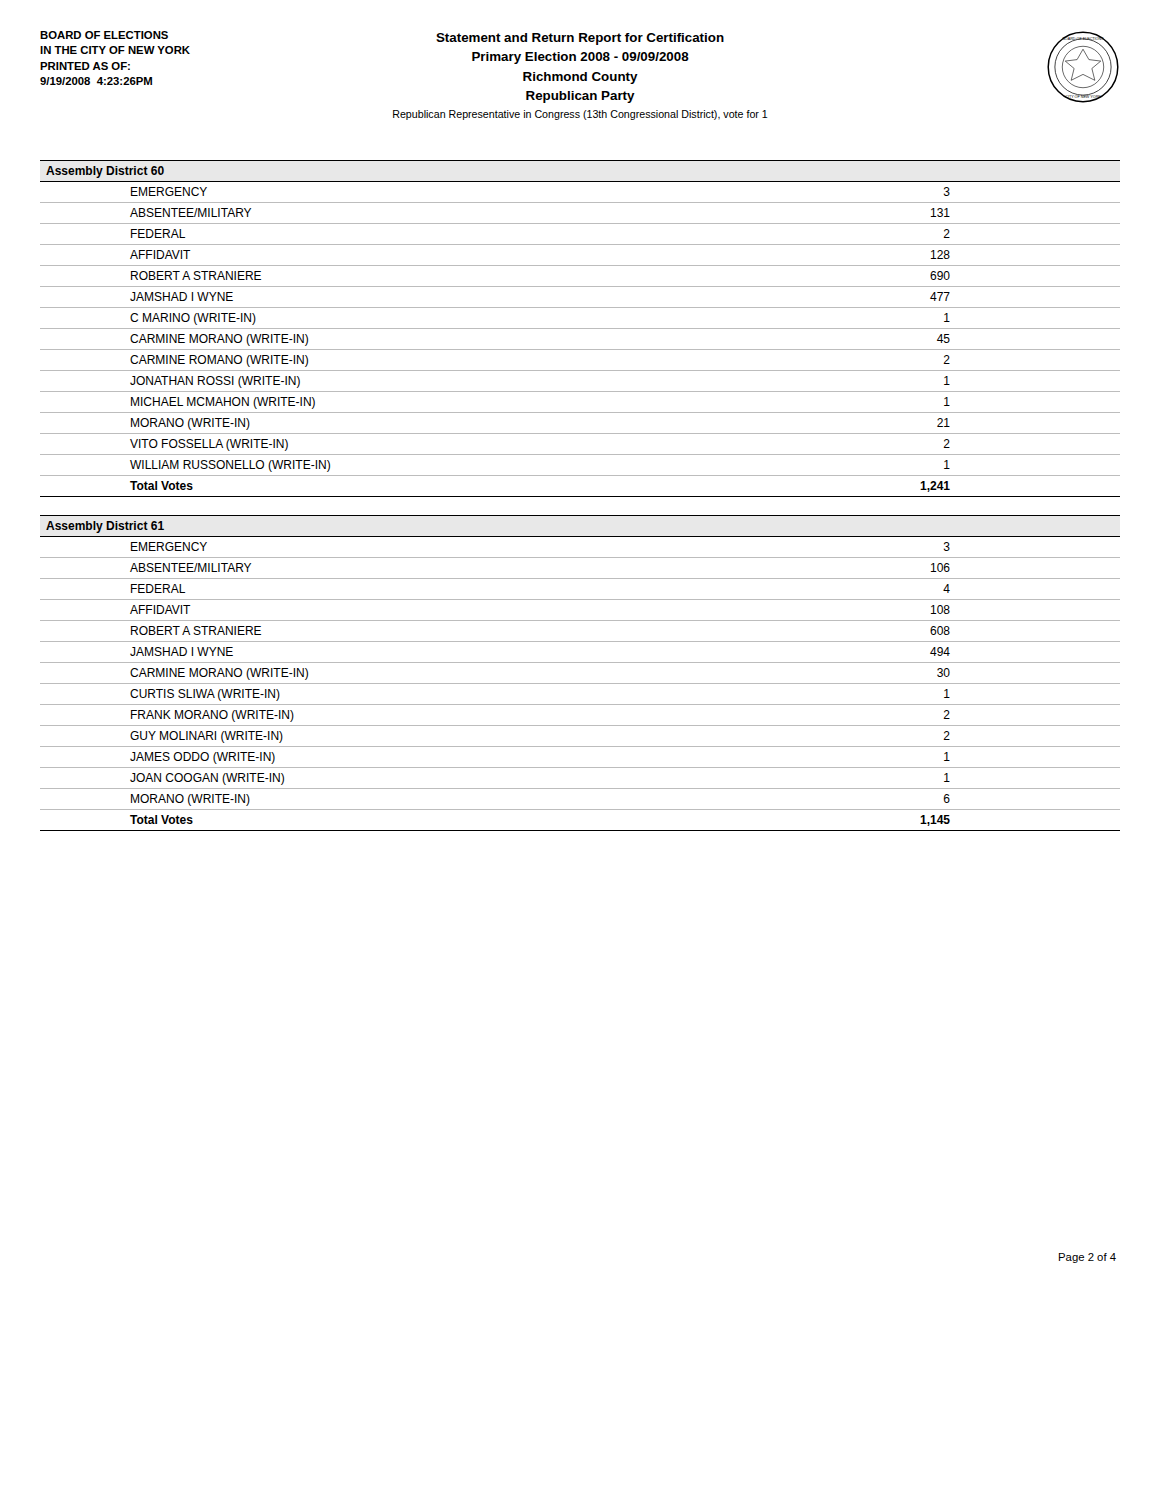BOARD OF ELECTIONS
IN THE CITY OF NEW YORK
PRINTED AS OF:
9/19/2008 4:23:26PM
BOARD OF ELECTIONS CITY OF NEW YORK
Statement and Return Report for Certification
Primary Election 2008 - 09/09/2008
Richmond County
Republican Party
Republican Representative in Congress (13th Congressional District), vote for 1
Assembly District 60
| EMERGENCY | 3 |
| ABSENTEE/MILITARY | 131 |
| FEDERAL | 2 |
| AFFIDAVIT | 128 |
| ROBERT A STRANIERE | 690 |
| JAMSHAD I WYNE | 477 |
| C MARINO (WRITE-IN) | 1 |
| CARMINE MORANO (WRITE-IN) | 45 |
| CARMINE ROMANO (WRITE-IN) | 2 |
| JONATHAN ROSSI (WRITE-IN) | 1 |
| MICHAEL MCMAHON (WRITE-IN) | 1 |
| MORANO (WRITE-IN) | 21 |
| VITO FOSSELLA (WRITE-IN) | 2 |
| WILLIAM RUSSONELLO (WRITE-IN) | 1 |
| Total Votes | 1,241 |
Assembly District 61
| EMERGENCY | 3 |
| ABSENTEE/MILITARY | 106 |
| FEDERAL | 4 |
| AFFIDAVIT | 108 |
| ROBERT A STRANIERE | 608 |
| JAMSHAD I WYNE | 494 |
| CARMINE MORANO (WRITE-IN) | 30 |
| CURTIS SLIWA (WRITE-IN) | 1 |
| FRANK MORANO (WRITE-IN) | 2 |
| GUY MOLINARI (WRITE-IN) | 2 |
| JAMES ODDO (WRITE-IN) | 1 |
| JOAN COOGAN (WRITE-IN) | 1 |
| MORANO (WRITE-IN) | 6 |
| Total Votes | 1,145 |
Page 2 of 4